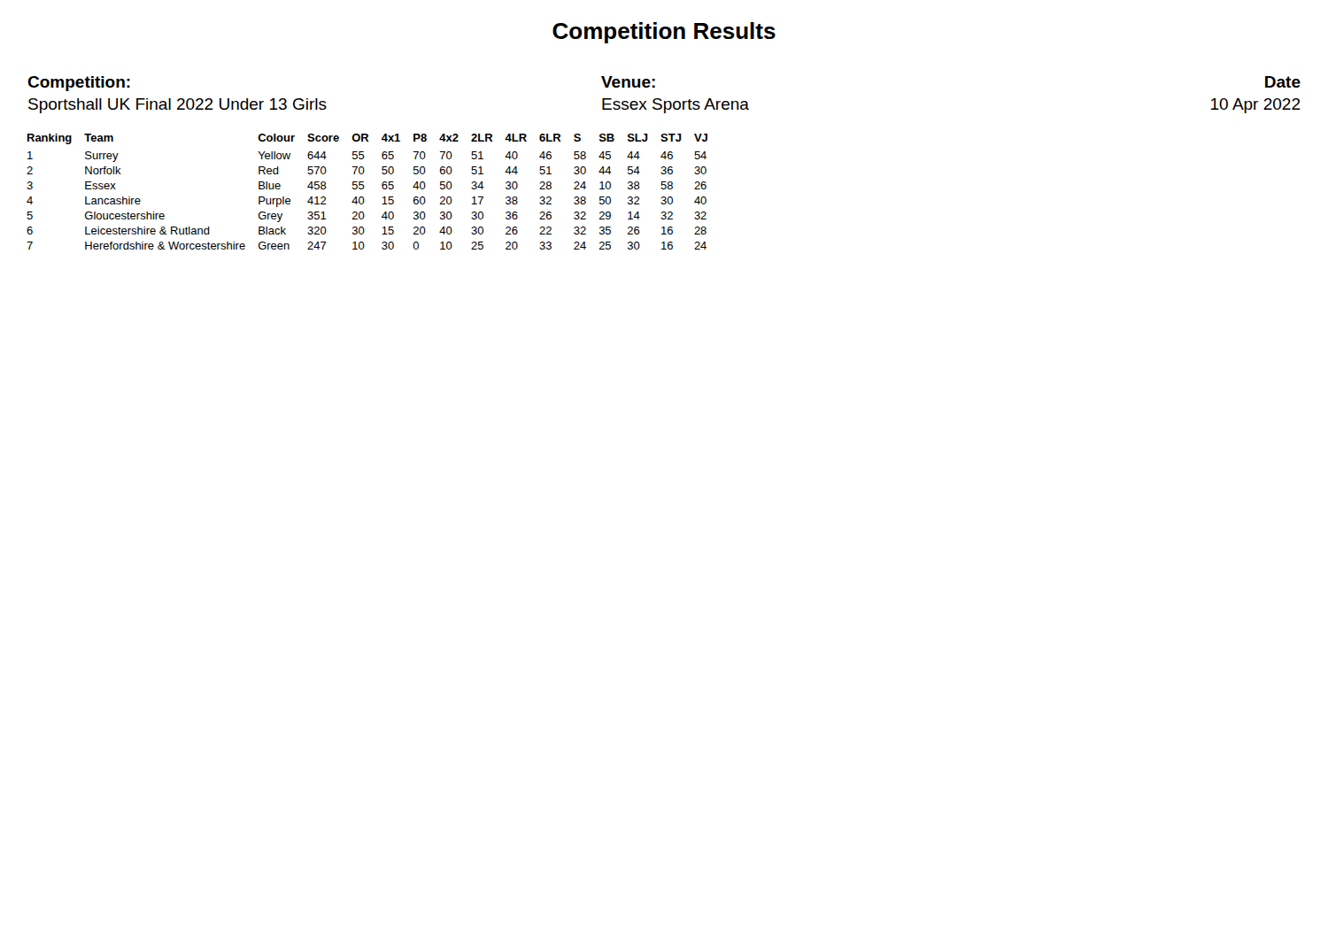Competition Results
| Competition: | Venue: | Date |
| --- | --- | --- |
| Sportshall UK Final 2022 Under 13 Girls | Essex Sports Arena | 10 Apr 2022 |
| Ranking | Team | Colour | Score | OR | 4x1 | P8 | 4x2 | 2LR | 4LR | 6LR | S | SB | SLJ | STJ | VJ |
| --- | --- | --- | --- | --- | --- | --- | --- | --- | --- | --- | --- | --- | --- | --- | --- |
| 1 | Surrey | Yellow | 644 | 55 | 65 | 70 | 70 | 51 | 40 | 46 | 58 | 45 | 44 | 46 | 54 |
| 2 | Norfolk | Red | 570 | 70 | 50 | 50 | 60 | 51 | 44 | 51 | 30 | 44 | 54 | 36 | 30 |
| 3 | Essex | Blue | 458 | 55 | 65 | 40 | 50 | 34 | 30 | 28 | 24 | 10 | 38 | 58 | 26 |
| 4 | Lancashire | Purple | 412 | 40 | 15 | 60 | 20 | 17 | 38 | 32 | 38 | 50 | 32 | 30 | 40 |
| 5 | Gloucestershire | Grey | 351 | 20 | 40 | 30 | 30 | 30 | 36 | 26 | 32 | 29 | 14 | 32 | 32 |
| 6 | Leicestershire & Rutland | Black | 320 | 30 | 15 | 20 | 40 | 30 | 26 | 22 | 32 | 35 | 26 | 16 | 28 |
| 7 | Herefordshire & Worcestershire | Green | 247 | 10 | 30 | 0 | 10 | 25 | 20 | 33 | 24 | 25 | 30 | 16 | 24 |